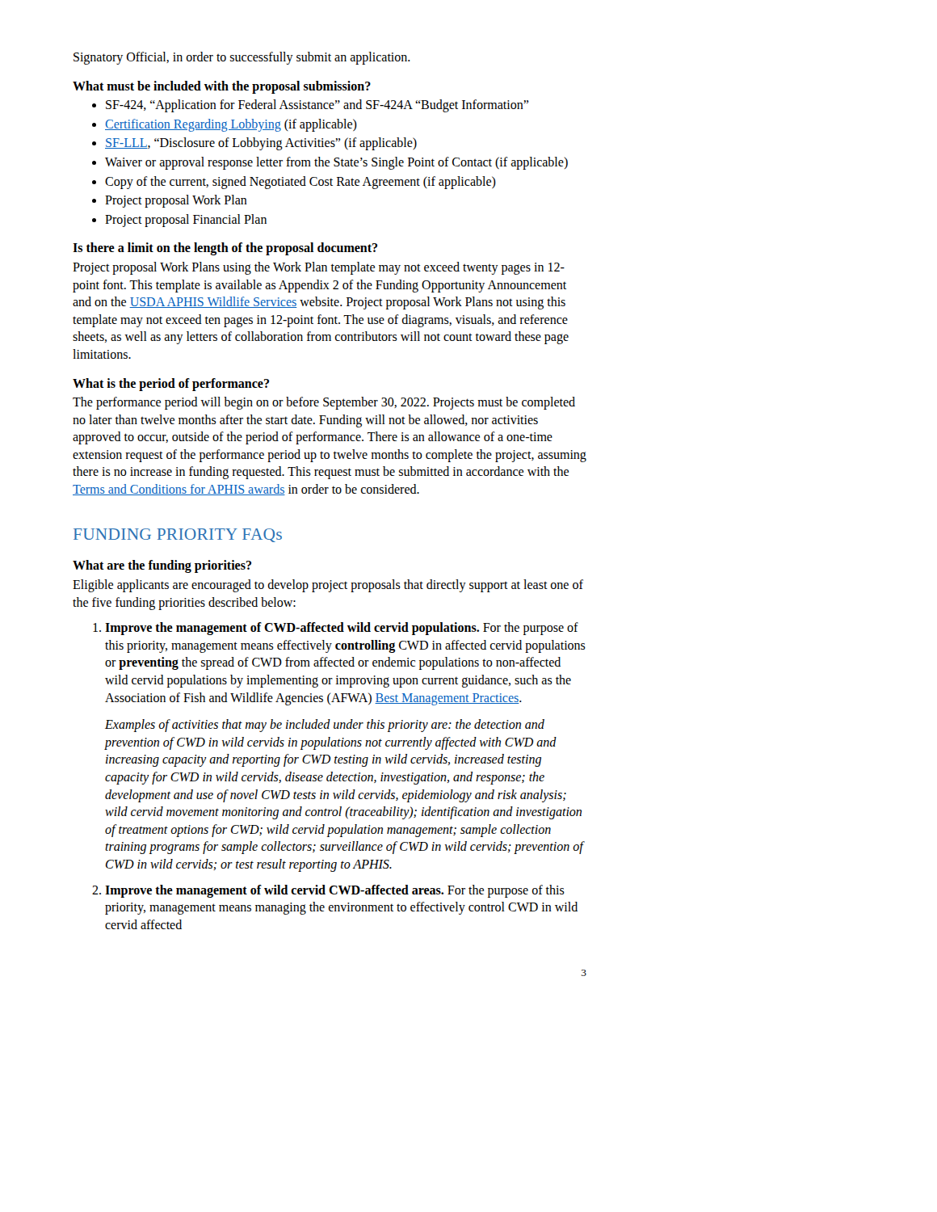Signatory Official, in order to successfully submit an application.
What must be included with the proposal submission?
SF-424, “Application for Federal Assistance” and SF-424A “Budget Information”
Certification Regarding Lobbying (if applicable)
SF-LLL, “Disclosure of Lobbying Activities” (if applicable)
Waiver or approval response letter from the State’s Single Point of Contact (if applicable)
Copy of the current, signed Negotiated Cost Rate Agreement (if applicable)
Project proposal Work Plan
Project proposal Financial Plan
Is there a limit on the length of the proposal document?
Project proposal Work Plans using the Work Plan template may not exceed twenty pages in 12-point font. This template is available as Appendix 2 of the Funding Opportunity Announcement and on the USDA APHIS Wildlife Services website. Project proposal Work Plans not using this template may not exceed ten pages in 12-point font. The use of diagrams, visuals, and reference sheets, as well as any letters of collaboration from contributors will not count toward these page limitations.
What is the period of performance?
The performance period will begin on or before September 30, 2022. Projects must be completed no later than twelve months after the start date. Funding will not be allowed, nor activities approved to occur, outside of the period of performance. There is an allowance of a one-time extension request of the performance period up to twelve months to complete the project, assuming there is no increase in funding requested. This request must be submitted in accordance with the Terms and Conditions for APHIS awards in order to be considered.
FUNDING PRIORITY FAQs
What are the funding priorities?
Eligible applicants are encouraged to develop project proposals that directly support at least one of the five funding priorities described below:
Improve the management of CWD-affected wild cervid populations. For the purpose of this priority, management means effectively controlling CWD in affected cervid populations or preventing the spread of CWD from affected or endemic populations to non-affected wild cervid populations by implementing or improving upon current guidance, such as the Association of Fish and Wildlife Agencies (AFWA) Best Management Practices.
Examples of activities that may be included under this priority are: the detection and prevention of CWD in wild cervids in populations not currently affected with CWD and increasing capacity and reporting for CWD testing in wild cervids, increased testing capacity for CWD in wild cervids, disease detection, investigation, and response; the development and use of novel CWD tests in wild cervids, epidemiology and risk analysis; wild cervid movement monitoring and control (traceability); identification and investigation of treatment options for CWD; wild cervid population management; sample collection training programs for sample collectors; surveillance of CWD in wild cervids; prevention of CWD in wild cervids; or test result reporting to APHIS.
Improve the management of wild cervid CWD-affected areas. For the purpose of this priority, management means managing the environment to effectively control CWD in wild cervid affected
3